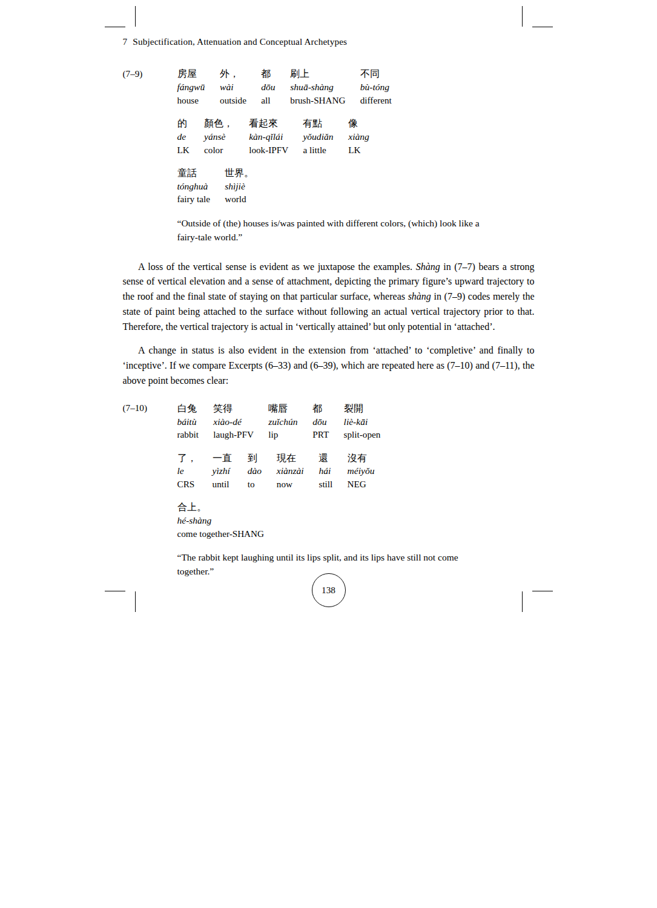7 Subjectification, Attenuation and Conceptual Archetypes
(7–9)
| 房屋 | 外， | 都 | 刷上 | 不同 |
| fángwū | wài | dōu | shuā-shàng | bù-tóng |
| house | outside | all | brush-SHANG | different |
| 的 | 顏色， | 看起來 | 有點 | 像 |
| de | yánsè | kàn-qǐlái | yǒudiǎn | xiàng |
| LK | color | look-IPFV | a little | LK |
| 童話 | 世界。 |
| tónghuà | shìjiè |
| fairy tale | world |
“Outside of (the) houses is/was painted with different colors, (which) look like a fairy-tale world.”
A loss of the vertical sense is evident as we juxtapose the examples. Shàng in (7–7) bears a strong sense of vertical elevation and a sense of attachment, depicting the primary figure’s upward trajectory to the roof and the final state of staying on that particular surface, whereas shàng in (7–9) codes merely the state of paint being attached to the surface without following an actual vertical trajectory prior to that. Therefore, the vertical trajectory is actual in ‘vertically attained’ but only potential in ‘attached’.
A change in status is also evident in the extension from ‘attached’ to ‘completive’ and finally to ‘inceptive’. If we compare Excerpts (6–33) and (6–39), which are repeated here as (7–10) and (7–11), the above point becomes clear:
(7–10)
| 白兔 | 笑得 | 嘴唇 | 都 | 裂開 |
| báitù | xiào-dé | zuǐchún | dōu | liè-kāi |
| rabbit | laugh-PFV | lip | PRT | split-open |
| 了， | 一直 | 到 | 現在 | 還 | 沒有 |
| le | yìzhí | dào | xiànzài | hái | méiyǒu |
| CRS | until | to | now | still | NEG |
| 合上。 |
| hé-shàng |
| come together-SHANG |
“The rabbit kept laughing until its lips split, and its lips have still not come together.”
138